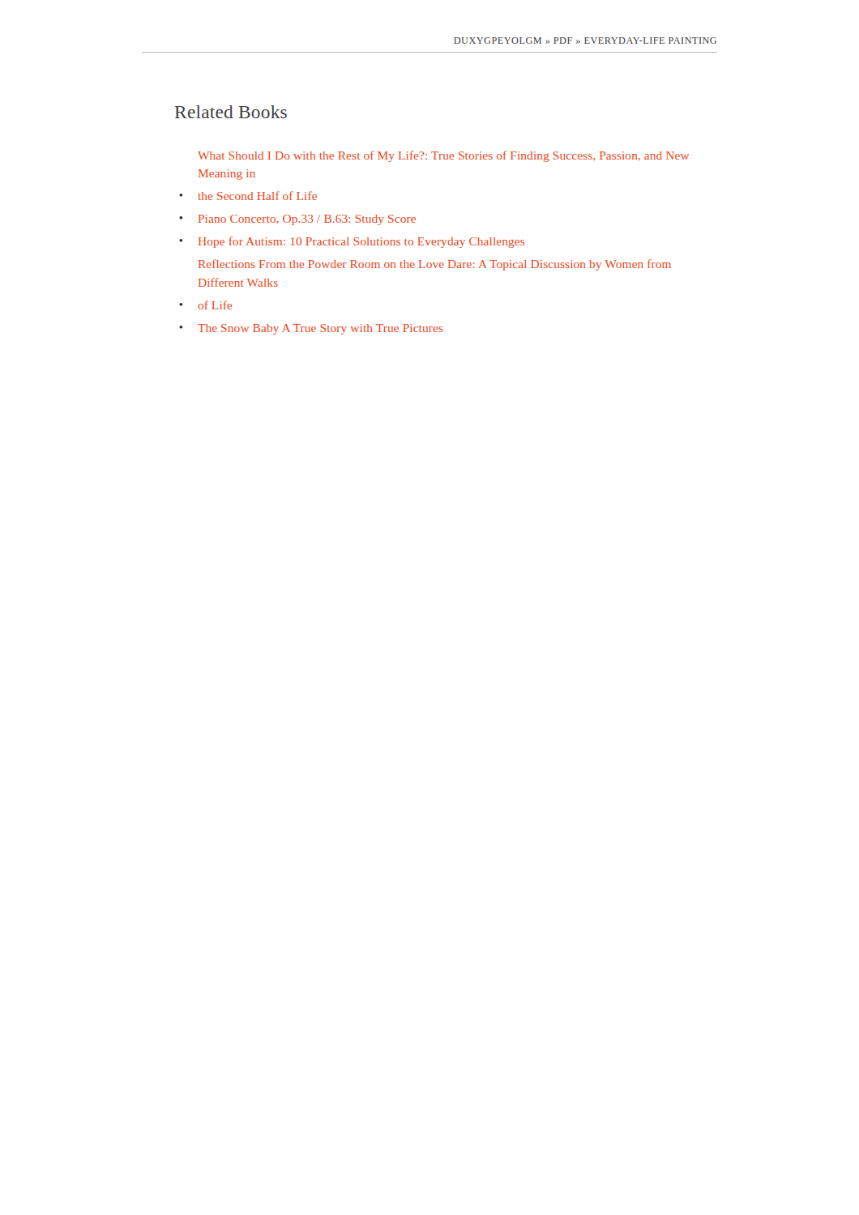DUXYGPEYOLGM » PDF » EVERYDAY-LIFE PAINTING
Related Books
What Should I Do with the Rest of My Life?: True Stories of Finding Success, Passion, and New Meaning in
the Second Half of Life
Piano Concerto, Op.33 / B.63: Study Score
Hope for Autism: 10 Practical Solutions to Everyday Challenges
Reflections From the Powder Room on the Love Dare: A Topical Discussion by Women from Different Walks
of Life
The Snow Baby A True Story with True Pictures